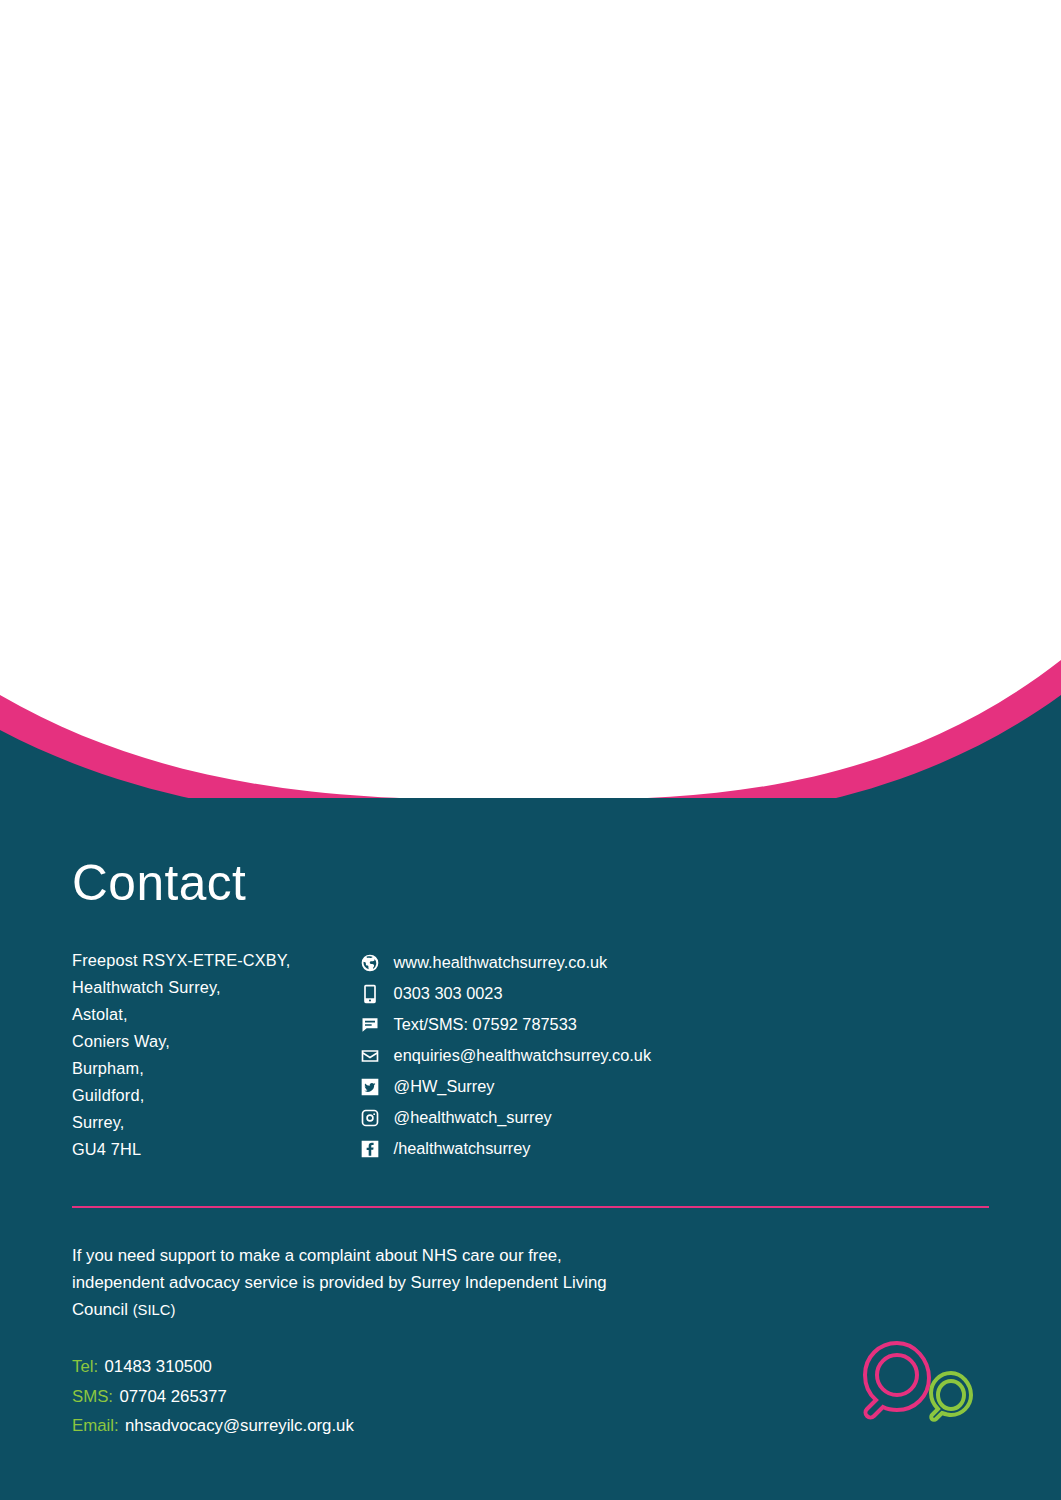Contact
Freepost RSYX-ETRE-CXBY,
Healthwatch Surrey,
Astolat,
Coniers Way,
Burpham,
Guildford,
Surrey,
GU4 7HL
www.healthwatchsurrey.co.uk
0303 303 0023
Text/SMS: 07592 787533
enquiries@healthwatchsurrey.co.uk
@HW_Surrey
@healthwatch_surrey
/healthwatchsurrey
If you need support to make a complaint about NHS care our free, independent advocacy service is provided by Surrey Independent Living Council (SILC)
Tel:
01483 310500
SMS:
07704 265377
Email:
nhsadvocacy@surreyilc.org.uk